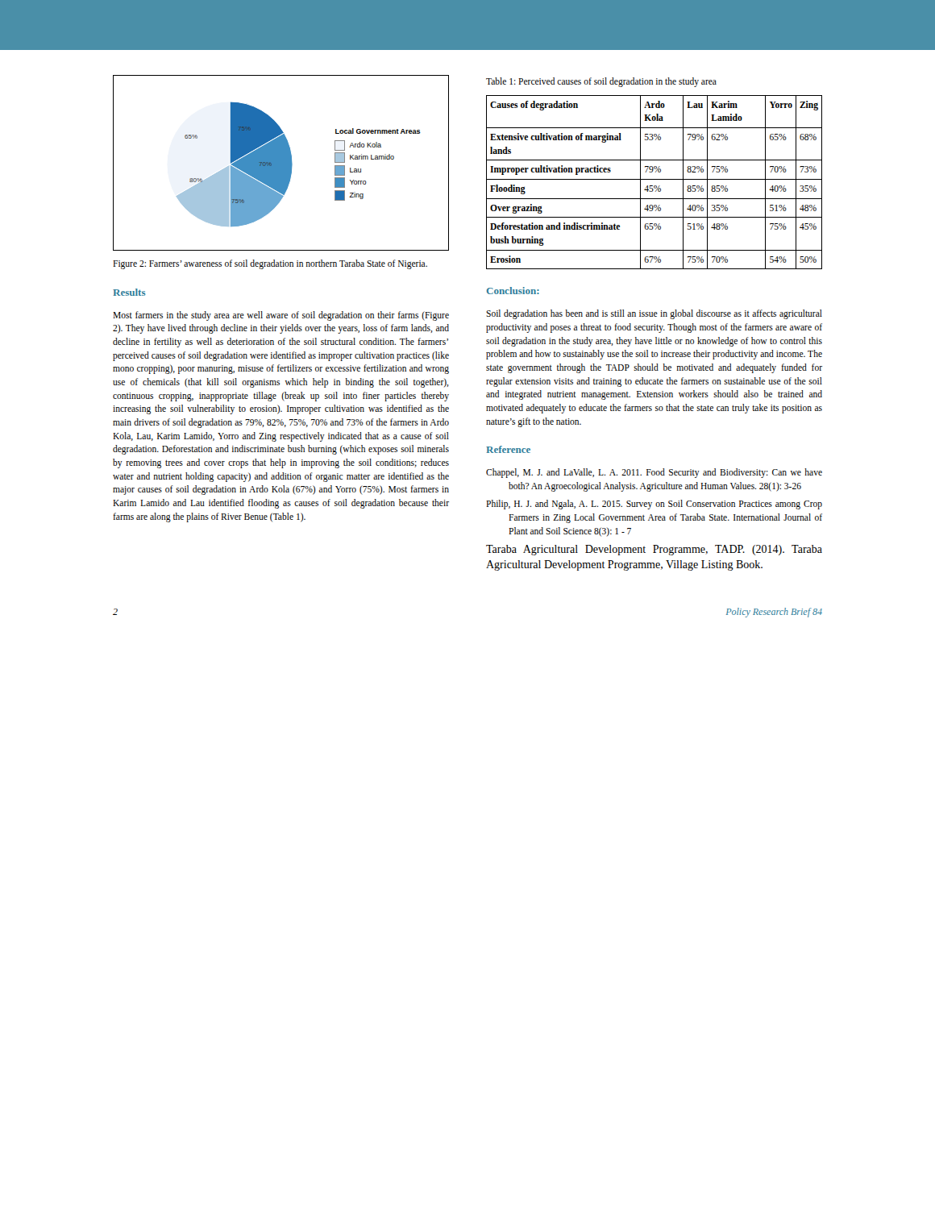75% 70% 75% 80% 65%
Local Government Areas
Ardo Kola
Karim Lamido
Lau
Yorro
Zing
Figure 2: Farmers’ awareness of soil degradation in northern Taraba State of Nigeria.
Results
Most farmers in the study area are well aware of soil degradation on their farms (Figure 2). They have lived through decline in their yields over the years, loss of farm lands, and decline in fertility as well as deterioration of the soil structural condition. The farmers’ perceived causes of soil degradation were identified as improper cultivation practices (like mono cropping), poor manuring, misuse of fertilizers or excessive fertilization and wrong use of chemicals (that kill soil organisms which help in binding the soil together), continuous cropping, inappropriate tillage (break up soil into finer particles thereby increasing the soil vulnerability to erosion). Improper cultivation was identified as the main drivers of soil degradation as 79%, 82%, 75%, 70% and 73% of the farmers in Ardo Kola, Lau, Karim Lamido, Yorro and Zing respectively indicated that as a cause of soil degradation. Deforestation and indiscriminate bush burning (which exposes soil minerals by removing trees and cover crops that help in improving the soil conditions; reduces water and nutrient holding capacity) and addition of organic matter are identified as the major causes of soil degradation in Ardo Kola (67%) and Yorro (75%). Most farmers in Karim Lamido and Lau identified flooding as causes of soil degradation because their farms are along the plains of River Benue (Table 1).
Table 1: Perceived causes of soil degradation in the study area
| Causes of degradation | Ardo Kola | Lau | Karim Lamido | Yorro | Zing |
| --- | --- | --- | --- | --- | --- |
| Extensive cultivation of marginal lands | 53% | 79% | 62% | 65% | 68% |
| Improper cultivation practices | 79% | 82% | 75% | 70% | 73% |
| Flooding | 45% | 85% | 85% | 40% | 35% |
| Over grazing | 49% | 40% | 35% | 51% | 48% |
| Deforestation and indiscriminate bush burning | 65% | 51% | 48% | 75% | 45% |
| Erosion | 67% | 75% | 70% | 54% | 50% |
Conclusion:
Soil degradation has been and is still an issue in global discourse as it affects agricultural productivity and poses a threat to food security. Though most of the farmers are aware of soil degradation in the study area, they have little or no knowledge of how to control this problem and how to sustainably use the soil to increase their productivity and income. The state government through the TADP should be motivated and adequately funded for regular extension visits and training to educate the farmers on sustainable use of the soil and integrated nutrient management. Extension workers should also be trained and motivated adequately to educate the farmers so that the state can truly take its position as nature’s gift to the nation.
Reference
Chappel, M. J. and LaValle, L. A. 2011. Food Security and Biodiversity: Can we have both? An Agroecological Analysis. Agriculture and Human Values. 28(1): 3-26
Philip, H. J. and Ngala, A. L. 2015. Survey on Soil Conservation Practices among Crop Farmers in Zing Local Government Area of Taraba State. International Journal of Plant and Soil Science 8(3): 1 - 7
Taraba Agricultural Development Programme, TADP. (2014). Taraba Agricultural Development Programme, Village Listing Book.
2
Policy Research Brief 84